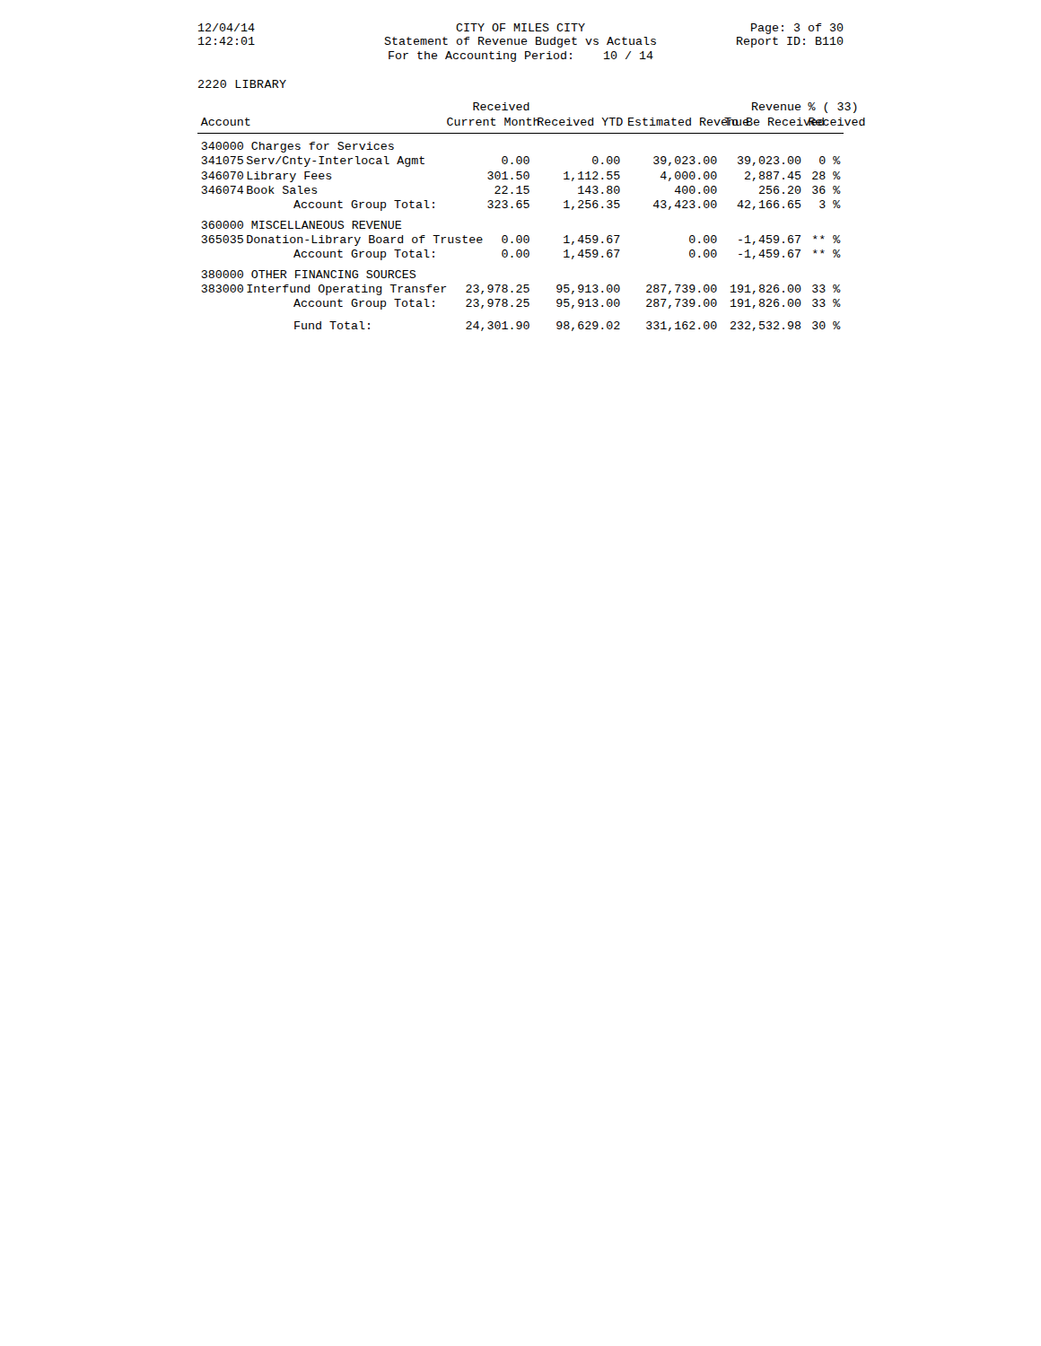12/04/14 12:42:01
CITY OF MILES CITY Statement of Revenue Budget vs Actuals For the Accounting Period: 10 / 14
Page: 3 of 30 Report ID: B110
2220 LIBRARY
| | Received | | | Revenue | % ( 33) |
| --- | --- | --- | --- | --- | --- |
| Account | Current Month | Received YTD | Estimated Revenue | To Be Received | Received |
| 340000 Charges for Services | | | | | |
| 341075 | Serv/Cnty-Interlocal Agmt | 0.00 | 0.00 | 39,023.00 | 39,023.00 | 0 % |
| 346070 | Library Fees | 301.50 | 1,112.55 | 4,000.00 | 2,887.45 | 28 % |
| 346074 | Book Sales | 22.15 | 143.80 | 400.00 | 256.20 | 36 % |
| | Account Group Total: | 323.65 | 1,256.35 | 43,423.00 | 42,166.65 | 3 % |
| 360000 MISCELLANEOUS REVENUE | | | | | |
| 365035 | Donation-Library Board of Trustee | 0.00 | 1,459.67 | 0.00 | -1,459.67 | ** % |
| | Account Group Total: | 0.00 | 1,459.67 | 0.00 | -1,459.67 | ** % |
| 380000 OTHER FINANCING SOURCES | | | | | |
| 383000 | Interfund Operating Transfer | 23,978.25 | 95,913.00 | 287,739.00 | 191,826.00 | 33 % |
| | Account Group Total: | 23,978.25 | 95,913.00 | 287,739.00 | 191,826.00 | 33 % |
| | Fund Total: | 24,301.90 | 98,629.02 | 331,162.00 | 232,532.98 | 30 % |